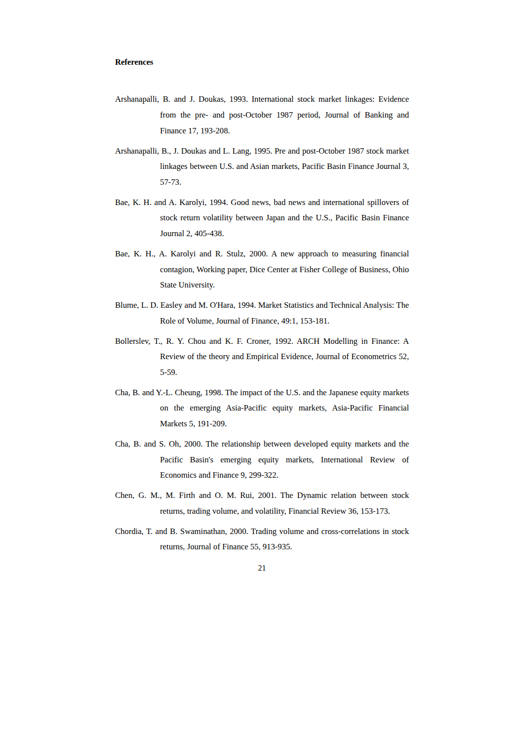References
Arshanapalli, B. and J. Doukas, 1993. International stock market linkages: Evidence from the pre- and post-October 1987 period, Journal of Banking and Finance 17, 193-208.
Arshanapalli, B., J. Doukas and L. Lang, 1995. Pre and post-October 1987 stock market linkages between U.S. and Asian markets, Pacific Basin Finance Journal 3, 57-73.
Bae, K. H. and A. Karolyi, 1994. Good news, bad news and international spillovers of stock return volatility between Japan and the U.S., Pacific Basin Finance Journal 2, 405-438.
Bae, K. H., A. Karolyi and R. Stulz, 2000. A new approach to measuring financial contagion, Working paper, Dice Center at Fisher College of Business, Ohio State University.
Blume, L. D. Easley and M. O'Hara, 1994. Market Statistics and Technical Analysis: The Role of Volume, Journal of Finance, 49:1, 153-181.
Bollerslev, T., R. Y. Chou and K. F. Croner, 1992. ARCH Modelling in Finance: A Review of the theory and Empirical Evidence, Journal of Econometrics 52, 5-59.
Cha, B. and Y.-L. Cheung, 1998. The impact of the U.S. and the Japanese equity markets on the emerging Asia-Pacific equity markets, Asia-Pacific Financial Markets 5, 191-209.
Cha, B. and S. Oh, 2000. The relationship between developed equity markets and the Pacific Basin's emerging equity markets, International Review of Economics and Finance 9, 299-322.
Chen, G. M., M. Firth and O. M. Rui, 2001. The Dynamic relation between stock returns, trading volume, and volatility, Financial Review 36, 153-173.
Chordia, T. and B. Swaminathan, 2000. Trading volume and cross-correlations in stock returns, Journal of Finance 55, 913-935.
21